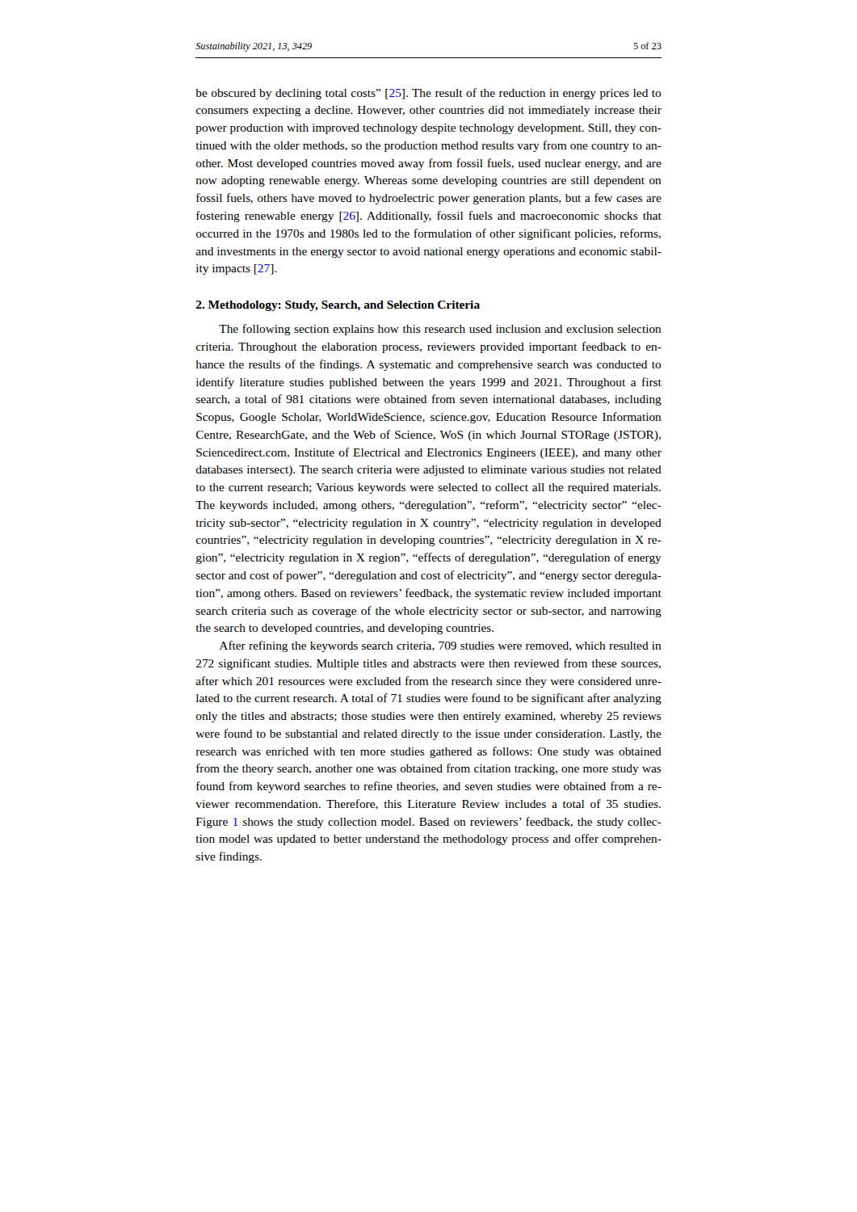Sustainability 2021, 13, 3429 5 of 23
be obscured by declining total costs” [25]. The result of the reduction in energy prices led to consumers expecting a decline. However, other countries did not immediately increase their power production with improved technology despite technology development. Still, they continued with the older methods, so the production method results vary from one country to another. Most developed countries moved away from fossil fuels, used nuclear energy, and are now adopting renewable energy. Whereas some developing countries are still dependent on fossil fuels, others have moved to hydroelectric power generation plants, but a few cases are fostering renewable energy [26]. Additionally, fossil fuels and macroeconomic shocks that occurred in the 1970s and 1980s led to the formulation of other significant policies, reforms, and investments in the energy sector to avoid national energy operations and economic stability impacts [27].
2. Methodology: Study, Search, and Selection Criteria
The following section explains how this research used inclusion and exclusion selection criteria. Throughout the elaboration process, reviewers provided important feedback to enhance the results of the findings. A systematic and comprehensive search was conducted to identify literature studies published between the years 1999 and 2021. Throughout a first search, a total of 981 citations were obtained from seven international databases, including Scopus, Google Scholar, WorldWideScience, science.gov, Education Resource Information Centre, ResearchGate, and the Web of Science, WoS (in which Journal STORage (JSTOR), Sciencedirect.com, Institute of Electrical and Electronics Engineers (IEEE), and many other databases intersect). The search criteria were adjusted to eliminate various studies not related to the current research; Various keywords were selected to collect all the required materials. The keywords included, among others, “deregulation”, “reform”, “electricity sector” “electricity sub-sector”, “electricity regulation in X country”, “electricity regulation in developed countries”, “electricity regulation in developing countries”, “electricity deregulation in X region”, “electricity regulation in X region”, “effects of deregulation”, “deregulation of energy sector and cost of power”, “deregulation and cost of electricity”, and “energy sector deregulation”, among others. Based on reviewers’ feedback, the systematic review included important search criteria such as coverage of the whole electricity sector or sub-sector, and narrowing the search to developed countries, and developing countries.
After refining the keywords search criteria, 709 studies were removed, which resulted in 272 significant studies. Multiple titles and abstracts were then reviewed from these sources, after which 201 resources were excluded from the research since they were considered unrelated to the current research. A total of 71 studies were found to be significant after analyzing only the titles and abstracts; those studies were then entirely examined, whereby 25 reviews were found to be substantial and related directly to the issue under consideration. Lastly, the research was enriched with ten more studies gathered as follows: One study was obtained from the theory search, another one was obtained from citation tracking, one more study was found from keyword searches to refine theories, and seven studies were obtained from a reviewer recommendation. Therefore, this Literature Review includes a total of 35 studies. Figure 1 shows the study collection model. Based on reviewers’ feedback, the study collection model was updated to better understand the methodology process and offer comprehensive findings.